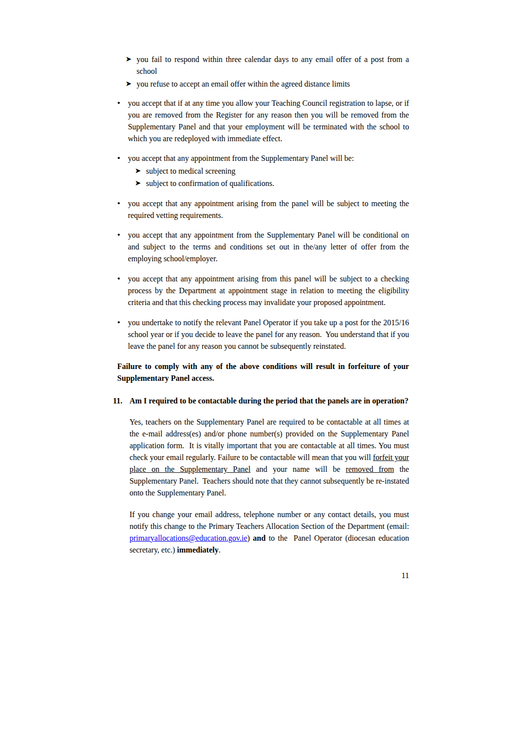you fail to respond within three calendar days to any email offer of a post from a school
you refuse to accept an email offer within the agreed distance limits
you accept that if at any time you allow your Teaching Council registration to lapse, or if you are removed from the Register for any reason then you will be removed from the Supplementary Panel and that your employment will be terminated with the school to which you are redeployed with immediate effect.
you accept that any appointment from the Supplementary Panel will be:
subject to medical screening
subject to confirmation of qualifications.
you accept that any appointment arising from the panel will be subject to meeting the required vetting requirements.
you accept that any appointment from the Supplementary Panel will be conditional on and subject to the terms and conditions set out in the/any letter of offer from the employing school/employer.
you accept that any appointment arising from this panel will be subject to a checking process by the Department at appointment stage in relation to meeting the eligibility criteria and that this checking process may invalidate your proposed appointment.
you undertake to notify the relevant Panel Operator if you take up a post for the 2015/16 school year or if you decide to leave the panel for any reason. You understand that if you leave the panel for any reason you cannot be subsequently reinstated.
Failure to comply with any of the above conditions will result in forfeiture of your Supplementary Panel access.
Am I required to be contactable during the period that the panels are in operation?
Yes, teachers on the Supplementary Panel are required to be contactable at all times at the e-mail address(es) and/or phone number(s) provided on the Supplementary Panel application form. It is vitally important that you are contactable at all times. You must check your email regularly. Failure to be contactable will mean that you will forfeit your place on the Supplementary Panel and your name will be removed from the Supplementary Panel. Teachers should note that they cannot subsequently be re-instated onto the Supplementary Panel.
If you change your email address, telephone number or any contact details, you must notify this change to the Primary Teachers Allocation Section of the Department (email: primaryallocations@education.gov.ie) and to the Panel Operator (diocesan education secretary, etc.) immediately.
11